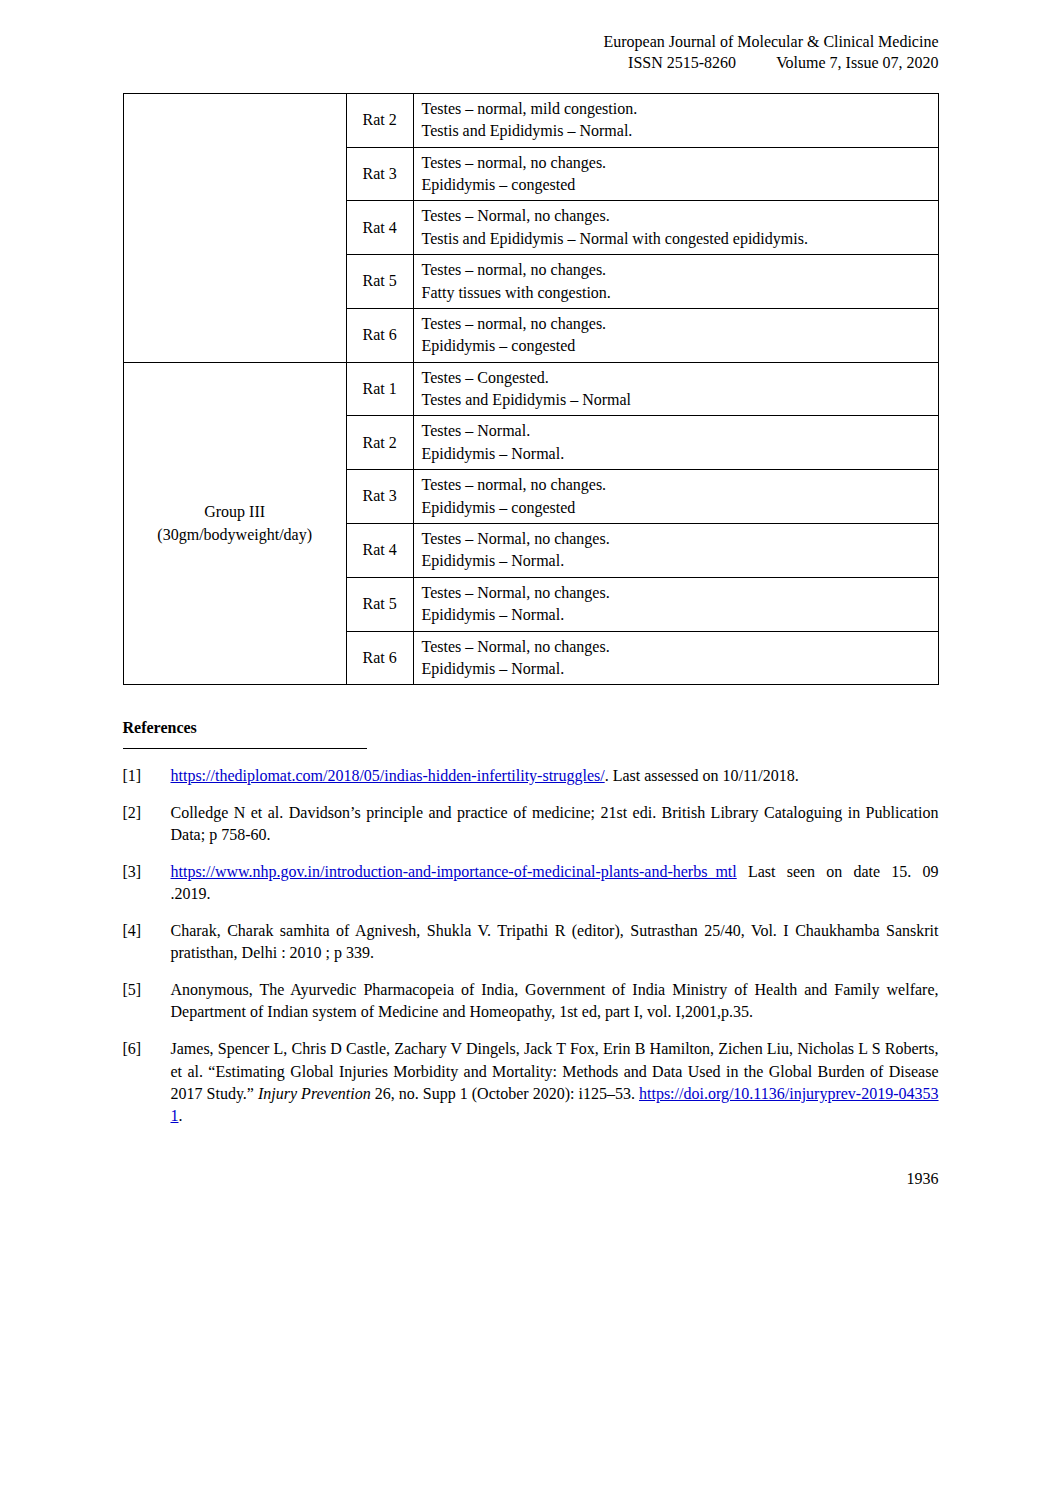European Journal of Molecular & Clinical Medicine ISSN 2515-8260 Volume 7, Issue 07, 2020
| | Rat 2 | Testes – normal, mild congestion. Testis and Epididymis – Normal. |
| Rat 3 | Testes – normal, no changes. Epididymis – congested |
| Rat 4 | Testes – Normal, no changes. Testis and Epididymis – Normal with congested epididymis. |
| Rat 5 | Testes – normal, no changes. Fatty tissues with congestion. |
| Rat 6 | Testes – normal, no changes. Epididymis – congested |
| Group III (30gm/bodyweight/day) | Rat 1 | Testes – Congested. Testes and Epididymis – Normal |
| Rat 2 | Testes – Normal. Epididymis – Normal. |
| Rat 3 | Testes – normal, no changes. Epididymis – congested |
| Rat 4 | Testes – Normal, no changes. Epididymis – Normal. |
| Rat 5 | Testes – Normal, no changes. Epididymis – Normal. |
| Rat 6 | Testes – Normal, no changes. Epididymis – Normal. |
References
[1] https://thediplomat.com/2018/05/indias-hidden-infertility-struggles/. Last assessed on 10/11/2018.
[2] Colledge N et al. Davidson’s principle and practice of medicine; 21st edi. British Library Cataloguing in Publication Data; p 758-60.
[3] https://www.nhp.gov.in/introduction-and-importance-of-medicinal-plants-and-herbs_mtl Last seen on date 15. 09 .2019.
[4] Charak, Charak samhita of Agnivesh, Shukla V. Tripathi R (editor), Sutrasthan 25/40, Vol. I Chaukhamba Sanskrit pratisthan, Delhi : 2010 ; p 339.
[5] Anonymous, The Ayurvedic Pharmacopeia of India, Government of India Ministry of Health and Family welfare, Department of Indian system of Medicine and Homeopathy, 1st ed, part I, vol. I,2001,p.35.
[6] James, Spencer L, Chris D Castle, Zachary V Dingels, Jack T Fox, Erin B Hamilton, Zichen Liu, Nicholas L S Roberts, et al. “Estimating Global Injuries Morbidity and Mortality: Methods and Data Used in the Global Burden of Disease 2017 Study.” Injury Prevention 26, no. Supp 1 (October 2020): i125–53. https://doi.org/10.1136/injuryprev-2019-043531.
1936